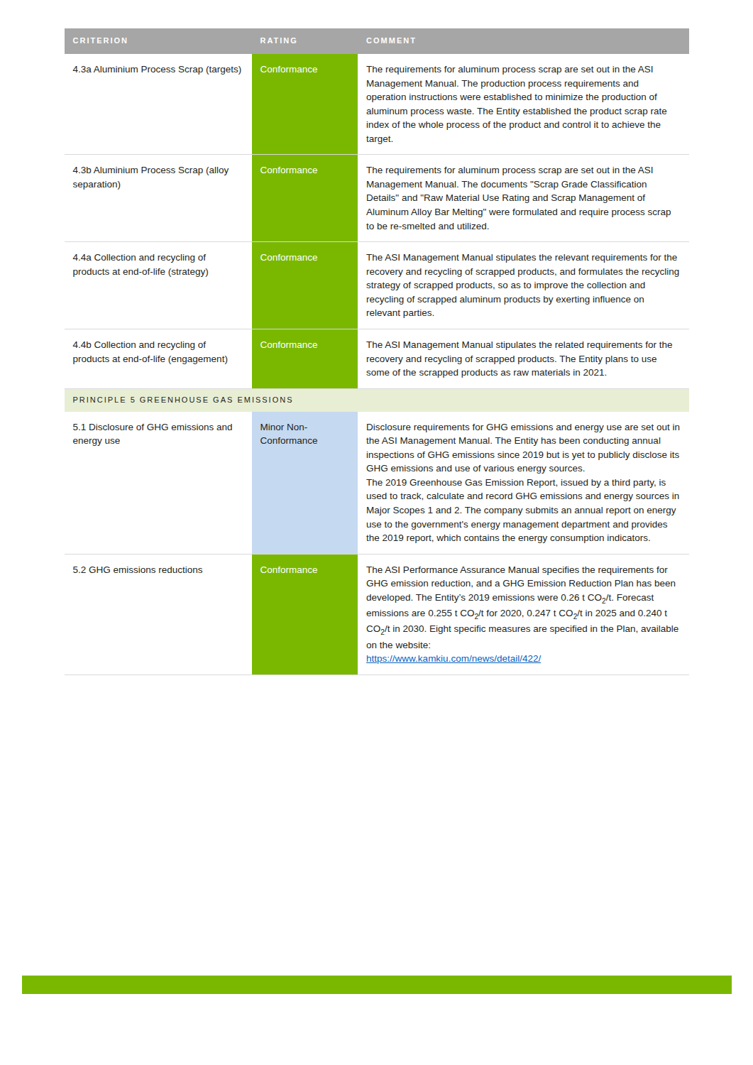| CRITERION | RATING | COMMENT |
| --- | --- | --- |
| 4.3a Aluminium Process Scrap (targets) | Conformance | The requirements for aluminum process scrap are set out in the ASI Management Manual. The production process requirements and operation instructions were established to minimize the production of aluminum process waste. The Entity established the product scrap rate index of the whole process of the product and control it to achieve the target. |
| 4.3b Aluminium Process Scrap (alloy separation) | Conformance | The requirements for aluminum process scrap are set out in the ASI Management Manual. The documents "Scrap Grade Classification Details" and "Raw Material Use Rating and Scrap Management of Aluminum Alloy Bar Melting" were formulated and require process scrap to be re-smelted and utilized. |
| 4.4a Collection and recycling of products at end-of-life (strategy) | Conformance | The ASI Management Manual stipulates the relevant requirements for the recovery and recycling of scrapped products, and formulates the recycling strategy of scrapped products, so as to improve the collection and recycling of scrapped aluminum products by exerting influence on relevant parties. |
| 4.4b Collection and recycling of products at end-of-life (engagement) | Conformance | The ASI Management Manual stipulates the related requirements for the recovery and recycling of scrapped products. The Entity plans to use some of the scrapped products as raw materials in 2021. |
| PRINCIPLE 5 GREENHOUSE GAS EMISSIONS |
| 5.1 Disclosure of GHG emissions and energy use | Minor Non-Conformance | Disclosure requirements for GHG emissions and energy use are set out in the ASI Management Manual. The Entity has been conducting annual inspections of GHG emissions since 2019 but is yet to publicly disclose its GHG emissions and use of various energy sources. The 2019 Greenhouse Gas Emission Report, issued by a third party, is used to track, calculate and record GHG emissions and energy sources in Major Scopes 1 and 2. The company submits an annual report on energy use to the government's energy management department and provides the 2019 report, which contains the energy consumption indicators. |
| 5.2 GHG emissions reductions | Conformance | The ASI Performance Assurance Manual specifies the requirements for GHG emission reduction, and a GHG Emission Reduction Plan has been developed. The Entity’s 2019 emissions were 0.26 t CO 2 /t. Forecast emissions are 0.255 t CO 2 /t for 2020, 0.247 t CO 2 /t in 2025 and 0.240 t CO 2 /t in 2030. Eight specific measures are specified in the Plan, available on the website: https://www.kamkiu.com/news/detail/422/ |